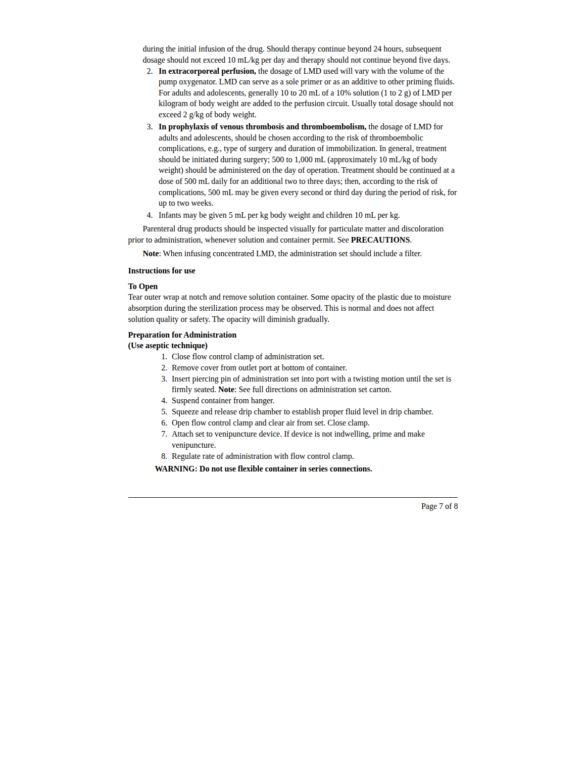during the initial infusion of the drug. Should therapy continue beyond 24 hours, subsequent dosage should not exceed 10 mL/kg per day and therapy should not continue beyond five days.
In extracorporeal perfusion, the dosage of LMD used will vary with the volume of the pump oxygenator. LMD can serve as a sole primer or as an additive to other priming fluids. For adults and adolescents, generally 10 to 20 mL of a 10% solution (1 to 2 g) of LMD per kilogram of body weight are added to the perfusion circuit. Usually total dosage should not exceed 2 g/kg of body weight.
In prophylaxis of venous thrombosis and thromboembolism, the dosage of LMD for adults and adolescents, should be chosen according to the risk of thromboembolic complications, e.g., type of surgery and duration of immobilization. In general, treatment should be initiated during surgery; 500 to 1,000 mL (approximately 10 mL/kg of body weight) should be administered on the day of operation. Treatment should be continued at a dose of 500 mL daily for an additional two to three days; then, according to the risk of complications, 500 mL may be given every second or third day during the period of risk, for up to two weeks.
Infants may be given 5 mL per kg body weight and children 10 mL per kg.
Parenteral drug products should be inspected visually for particulate matter and discoloration prior to administration, whenever solution and container permit. See PRECAUTIONS.
Note: When infusing concentrated LMD, the administration set should include a filter.
Instructions for use
To Open
Tear outer wrap at notch and remove solution container. Some opacity of the plastic due to moisture absorption during the sterilization process may be observed. This is normal and does not affect solution quality or safety. The opacity will diminish gradually.
Preparation for Administration
(Use aseptic technique)
Close flow control clamp of administration set.
Remove cover from outlet port at bottom of container.
Insert piercing pin of administration set into port with a twisting motion until the set is firmly seated. Note: See full directions on administration set carton.
Suspend container from hanger.
Squeeze and release drip chamber to establish proper fluid level in drip chamber.
Open flow control clamp and clear air from set. Close clamp.
Attach set to venipuncture device. If device is not indwelling, prime and make venipuncture.
Regulate rate of administration with flow control clamp.
WARNING: Do not use flexible container in series connections.
Page 7 of 8